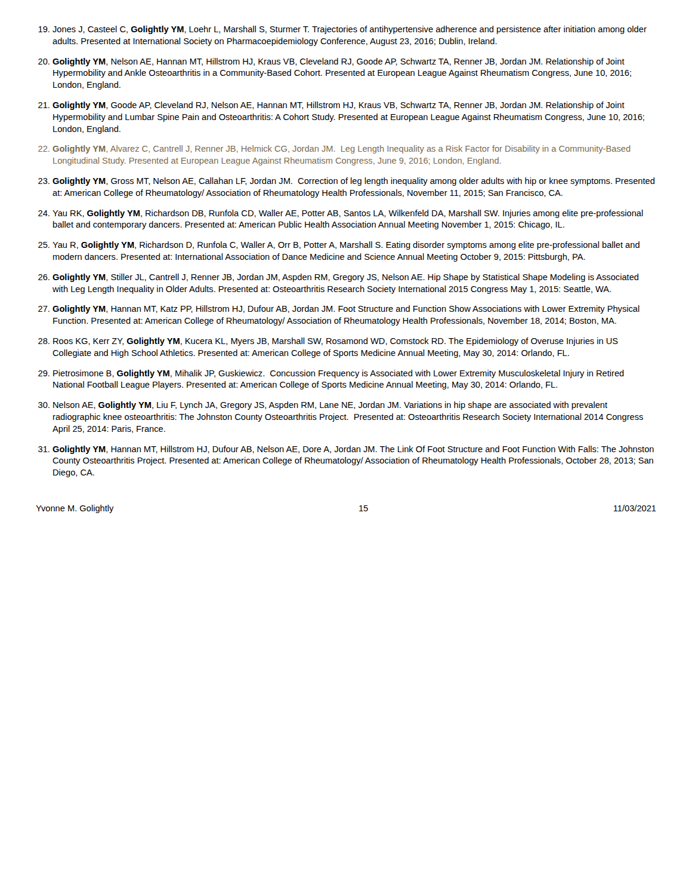Jones J, Casteel C, Golightly YM, Loehr L, Marshall S, Sturmer T. Trajectories of antihypertensive adherence and persistence after initiation among older adults. Presented at International Society on Pharmacoepidemiology Conference, August 23, 2016; Dublin, Ireland.
Golightly YM, Nelson AE, Hannan MT, Hillstrom HJ, Kraus VB, Cleveland RJ, Goode AP, Schwartz TA, Renner JB, Jordan JM. Relationship of Joint Hypermobility and Ankle Osteoarthritis in a Community-Based Cohort. Presented at European League Against Rheumatism Congress, June 10, 2016; London, England.
Golightly YM, Goode AP, Cleveland RJ, Nelson AE, Hannan MT, Hillstrom HJ, Kraus VB, Schwartz TA, Renner JB, Jordan JM. Relationship of Joint Hypermobility and Lumbar Spine Pain and Osteoarthritis: A Cohort Study. Presented at European League Against Rheumatism Congress, June 10, 2016; London, England.
Golightly YM, Alvarez C, Cantrell J, Renner JB, Helmick CG, Jordan JM. Leg Length Inequality as a Risk Factor for Disability in a Community-Based Longitudinal Study. Presented at European League Against Rheumatism Congress, June 9, 2016; London, England.
Golightly YM, Gross MT, Nelson AE, Callahan LF, Jordan JM. Correction of leg length inequality among older adults with hip or knee symptoms. Presented at: American College of Rheumatology/ Association of Rheumatology Health Professionals, November 11, 2015; San Francisco, CA.
Yau RK, Golightly YM, Richardson DB, Runfola CD, Waller AE, Potter AB, Santos LA, Wilkenfeld DA, Marshall SW. Injuries among elite pre-professional ballet and contemporary dancers. Presented at: American Public Health Association Annual Meeting November 1, 2015: Chicago, IL.
Yau R, Golightly YM, Richardson D, Runfola C, Waller A, Orr B, Potter A, Marshall S. Eating disorder symptoms among elite pre-professional ballet and modern dancers. Presented at: International Association of Dance Medicine and Science Annual Meeting October 9, 2015: Pittsburgh, PA.
Golightly YM, Stiller JL, Cantrell J, Renner JB, Jordan JM, Aspden RM, Gregory JS, Nelson AE. Hip Shape by Statistical Shape Modeling is Associated with Leg Length Inequality in Older Adults. Presented at: Osteoarthritis Research Society International 2015 Congress May 1, 2015: Seattle, WA.
Golightly YM, Hannan MT, Katz PP, Hillstrom HJ, Dufour AB, Jordan JM. Foot Structure and Function Show Associations with Lower Extremity Physical Function. Presented at: American College of Rheumatology/ Association of Rheumatology Health Professionals, November 18, 2014; Boston, MA.
Roos KG, Kerr ZY, Golightly YM, Kucera KL, Myers JB, Marshall SW, Rosamond WD, Comstock RD. The Epidemiology of Overuse Injuries in US Collegiate and High School Athletics. Presented at: American College of Sports Medicine Annual Meeting, May 30, 2014: Orlando, FL.
Pietrosimone B, Golightly YM, Mihalik JP, Guskiewicz. Concussion Frequency is Associated with Lower Extremity Musculoskeletal Injury in Retired National Football League Players. Presented at: American College of Sports Medicine Annual Meeting, May 30, 2014: Orlando, FL.
Nelson AE, Golightly YM, Liu F, Lynch JA, Gregory JS, Aspden RM, Lane NE, Jordan JM. Variations in hip shape are associated with prevalent radiographic knee osteoarthritis: The Johnston County Osteoarthritis Project. Presented at: Osteoarthritis Research Society International 2014 Congress April 25, 2014: Paris, France.
Golightly YM, Hannan MT, Hillstrom HJ, Dufour AB, Nelson AE, Dore A, Jordan JM. The Link Of Foot Structure and Foot Function With Falls: The Johnston County Osteoarthritis Project. Presented at: American College of Rheumatology/ Association of Rheumatology Health Professionals, October 28, 2013; San Diego, CA.
Yvonne M. Golightly 15 11/03/2021